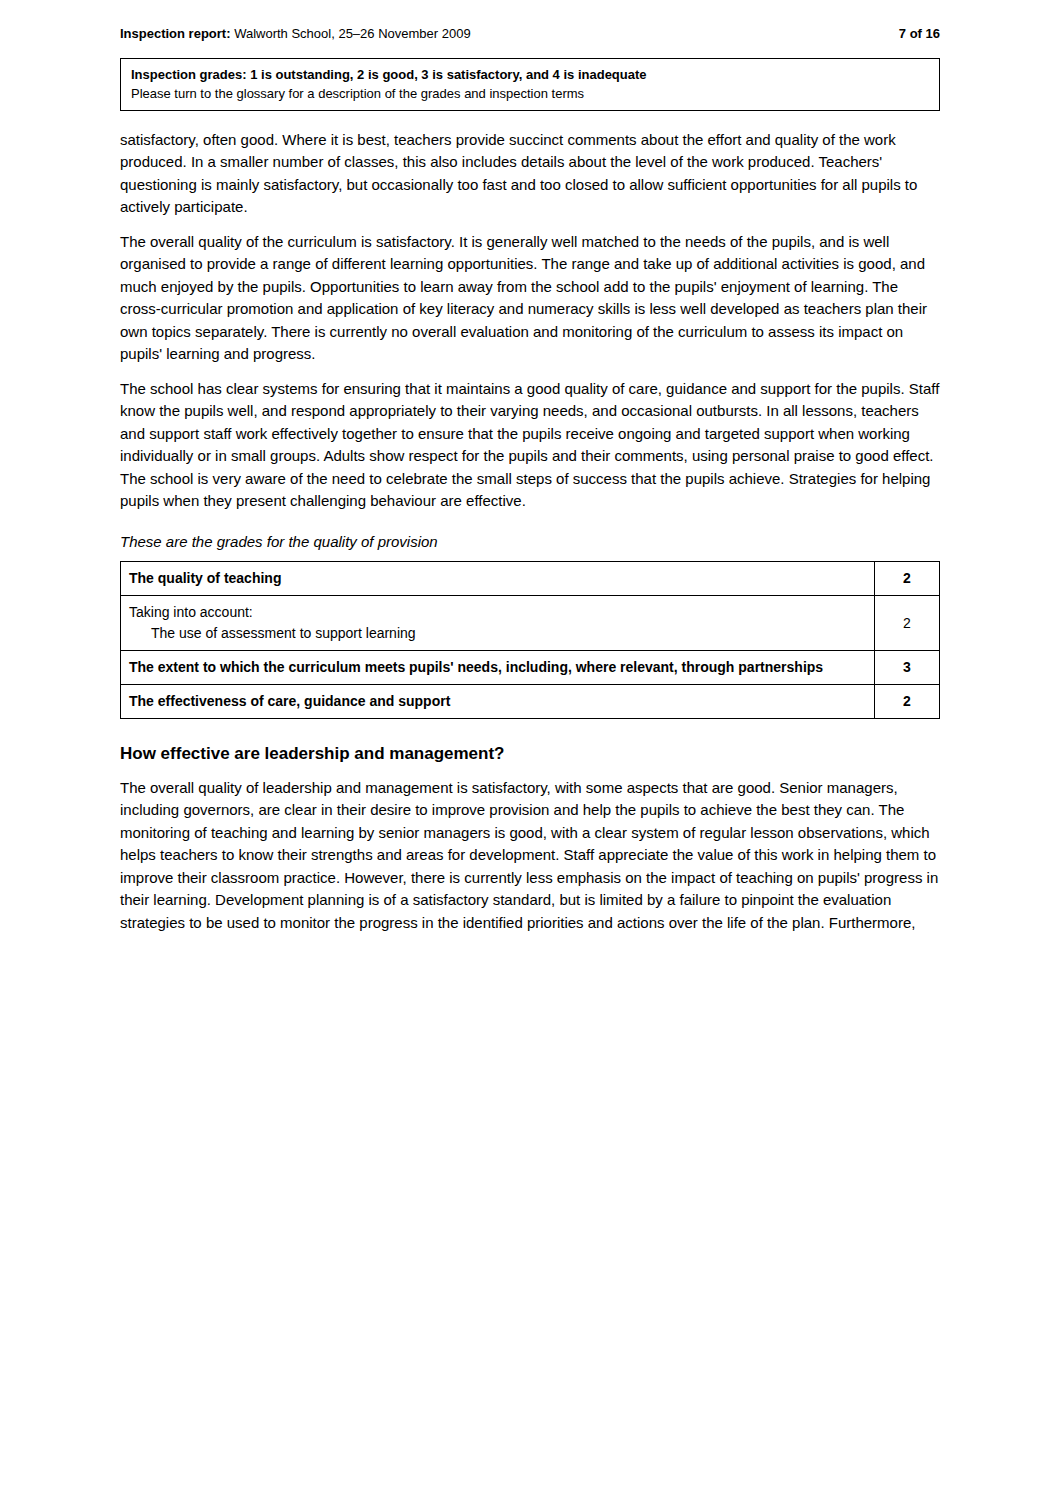Inspection report: Walworth School, 25–26 November 2009
7 of 16
Inspection grades: 1 is outstanding, 2 is good, 3 is satisfactory, and 4 is inadequate
Please turn to the glossary for a description of the grades and inspection terms
satisfactory, often good. Where it is best, teachers provide succinct comments about the effort and quality of the work produced. In a smaller number of classes, this also includes details about the level of the work produced. Teachers' questioning is mainly satisfactory, but occasionally too fast and too closed to allow sufficient opportunities for all pupils to actively participate.
The overall quality of the curriculum is satisfactory. It is generally well matched to the needs of the pupils, and is well organised to provide a range of different learning opportunities. The range and take up of additional activities is good, and much enjoyed by the pupils. Opportunities to learn away from the school add to the pupils' enjoyment of learning. The cross-curricular promotion and application of key literacy and numeracy skills is less well developed as teachers plan their own topics separately. There is currently no overall evaluation and monitoring of the curriculum to assess its impact on pupils' learning and progress.
The school has clear systems for ensuring that it maintains a good quality of care, guidance and support for the pupils. Staff know the pupils well, and respond appropriately to their varying needs, and occasional outbursts. In all lessons, teachers and support staff work effectively together to ensure that the pupils receive ongoing and targeted support when working individually or in small groups. Adults show respect for the pupils and their comments, using personal praise to good effect. The school is very aware of the need to celebrate the small steps of success that the pupils achieve. Strategies for helping pupils when they present challenging behaviour are effective.
These are the grades for the quality of provision
| The quality of teaching | 2 |
| Taking into account: The use of assessment to support learning | 2 |
| The extent to which the curriculum meets pupils' needs, including, where relevant, through partnerships | 3 |
| The effectiveness of care, guidance and support | 2 |
How effective are leadership and management?
The overall quality of leadership and management is satisfactory, with some aspects that are good. Senior managers, including governors, are clear in their desire to improve provision and help the pupils to achieve the best they can. The monitoring of teaching and learning by senior managers is good, with a clear system of regular lesson observations, which helps teachers to know their strengths and areas for development. Staff appreciate the value of this work in helping them to improve their classroom practice. However, there is currently less emphasis on the impact of teaching on pupils' progress in their learning. Development planning is of a satisfactory standard, but is limited by a failure to pinpoint the evaluation strategies to be used to monitor the progress in the identified priorities and actions over the life of the plan. Furthermore,